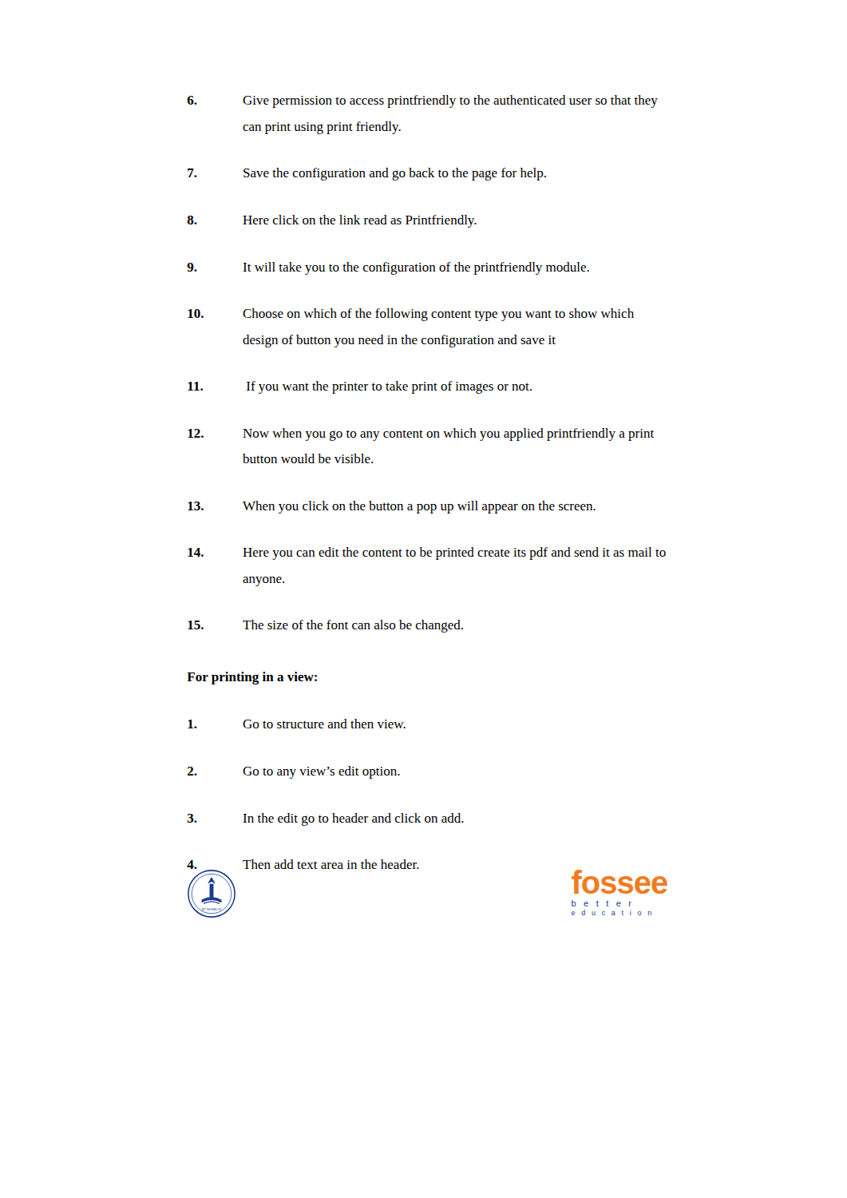6. Give permission to access printfriendly to the authenticated user so that they can print using print friendly.
7. Save the configuration and go back to the page for help.
8. Here click on the link read as Printfriendly.
9. It will take you to the configuration of the printfriendly module.
10. Choose on which of the following content type you want to show which design of button you need in the configuration and save it
11. If you want the printer to take print of images or not.
12. Now when you go to any content on which you applied printfriendly a print button would be visible.
13. When you click on the button a pop up will appear on the screen.
14. Here you can edit the content to be printed create its pdf and send it as mail to anyone.
15. The size of the font can also be changed.
For printing in a view:
1. Go to structure and then view.
2. Go to any view’s edit option.
3. In the edit go to header and click on add.
4. Then add text area in the header.
IIT BOMBAY
fossee b e t t e r e d u c a t i o n